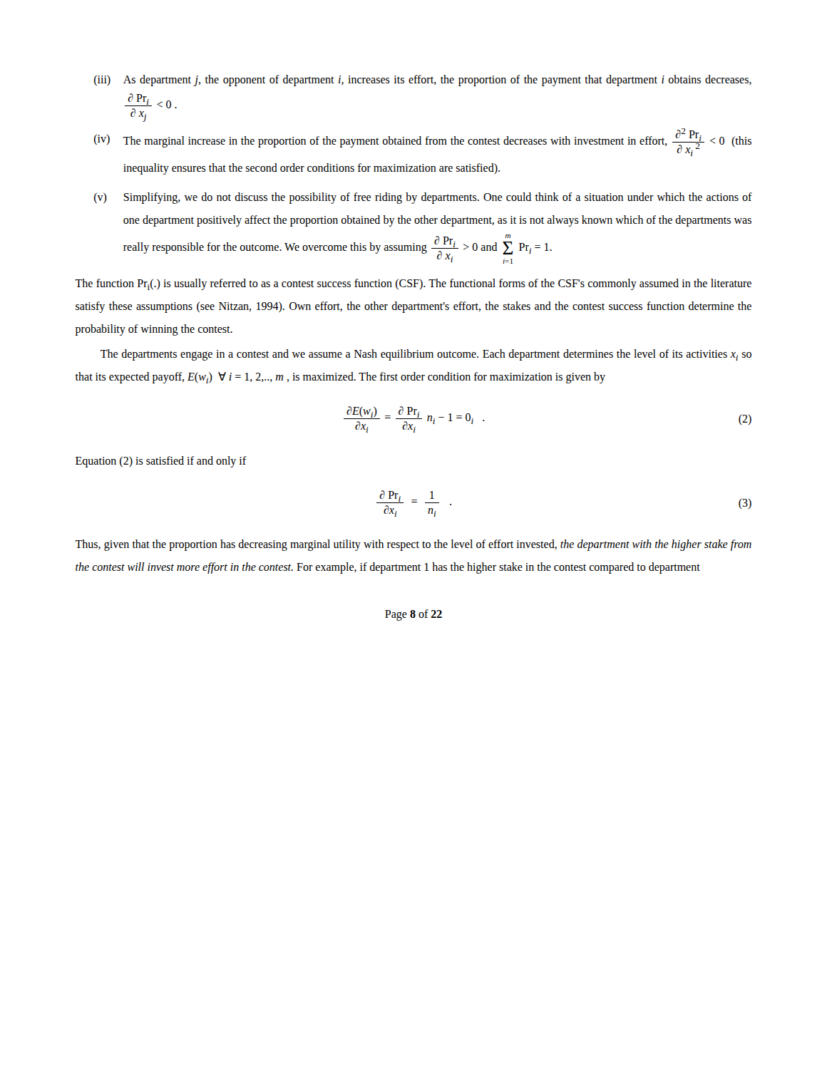(iii)
As department j, the opponent of department i, increases its effort, the proportion of the payment that department i obtains decreases, ∂ Pri∂ xj < 0 .
(iv)
The marginal increase in the proportion of the payment obtained from the contest decreases with investment in effort, ∂2 Pri∂ xi 2 < 0 (this inequality ensures that the second order conditions for maximization are satisfied).
(v)
Simplifying, we do not discuss the possibility of free riding by departments. One could think of a situation under which the actions of one department positively affect the proportion obtained by the other department, as it is not always known which of the departments was really responsible for the outcome. We overcome this by assuming ∂ Pri∂ xi > 0 and mΣi=1 Pri = 1.
The function Pri(.) is usually referred to as a contest success function (CSF). The functional forms of the CSF's commonly assumed in the literature satisfy these assumptions (see Nitzan, 1994). Own effort, the other department's effort, the stakes and the contest success function determine the probability of winning the contest.
The departments engage in a contest and we assume a Nash equilibrium outcome. Each department determines the level of its activities xi so that its expected payoff, E(wi) ∀ i = 1, 2,.., m , is maximized. The first order condition for maximization is given by
∂E(wi)∂xi = ∂ Pri∂xi ni − 1 = 0i . (2)
Equation (2) is satisfied if and only if
∂ Pri∂xi = 1 ni . (3)
Thus, given that the proportion has decreasing marginal utility with respect to the level of effort invested, the department with the higher stake from the contest will invest more effort in the contest. For example, if department 1 has the higher stake in the contest compared to department
Page 8 of 22